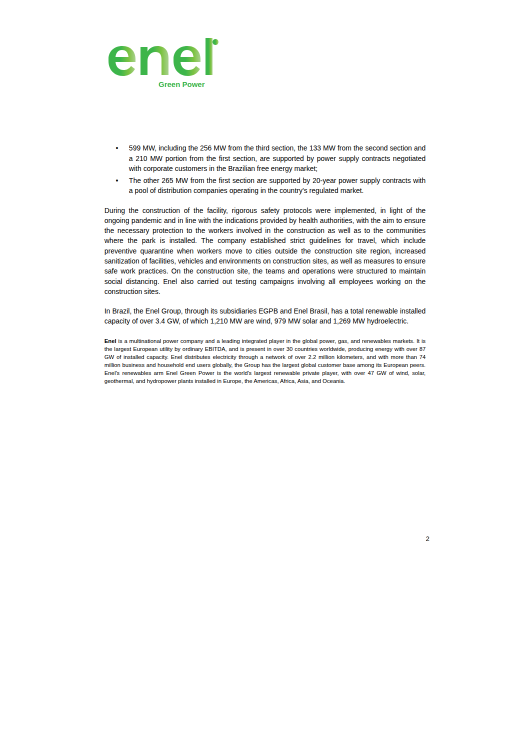Green Power
599 MW, including the 256 MW from the third section, the 133 MW from the second section and a 210 MW portion from the first section, are supported by power supply contracts negotiated with corporate customers in the Brazilian free energy market;
The other 265 MW from the first section are supported by 20-year power supply contracts with a pool of distribution companies operating in the country's regulated market.
During the construction of the facility, rigorous safety protocols were implemented, in light of the ongoing pandemic and in line with the indications provided by health authorities, with the aim to ensure the necessary protection to the workers involved in the construction as well as to the communities where the park is installed. The company established strict guidelines for travel, which include preventive quarantine when workers move to cities outside the construction site region, increased sanitization of facilities, vehicles and environments on construction sites, as well as measures to ensure safe work practices. On the construction site, the teams and operations were structured to maintain social distancing. Enel also carried out testing campaigns involving all employees working on the construction sites.
In Brazil, the Enel Group, through its subsidiaries EGPB and Enel Brasil, has a total renewable installed capacity of over 3.4 GW, of which 1,210 MW are wind, 979 MW solar and 1,269 MW hydroelectric.
Enel is a multinational power company and a leading integrated player in the global power, gas, and renewables markets. It is the largest European utility by ordinary EBITDA, and is present in over 30 countries worldwide, producing energy with over 87 GW of installed capacity. Enel distributes electricity through a network of over 2.2 million kilometers, and with more than 74 million business and household end users globally, the Group has the largest global customer base among its European peers. Enel's renewables arm Enel Green Power is the world's largest renewable private player, with over 47 GW of wind, solar, geothermal, and hydropower plants installed in Europe, the Americas, Africa, Asia, and Oceania.
2